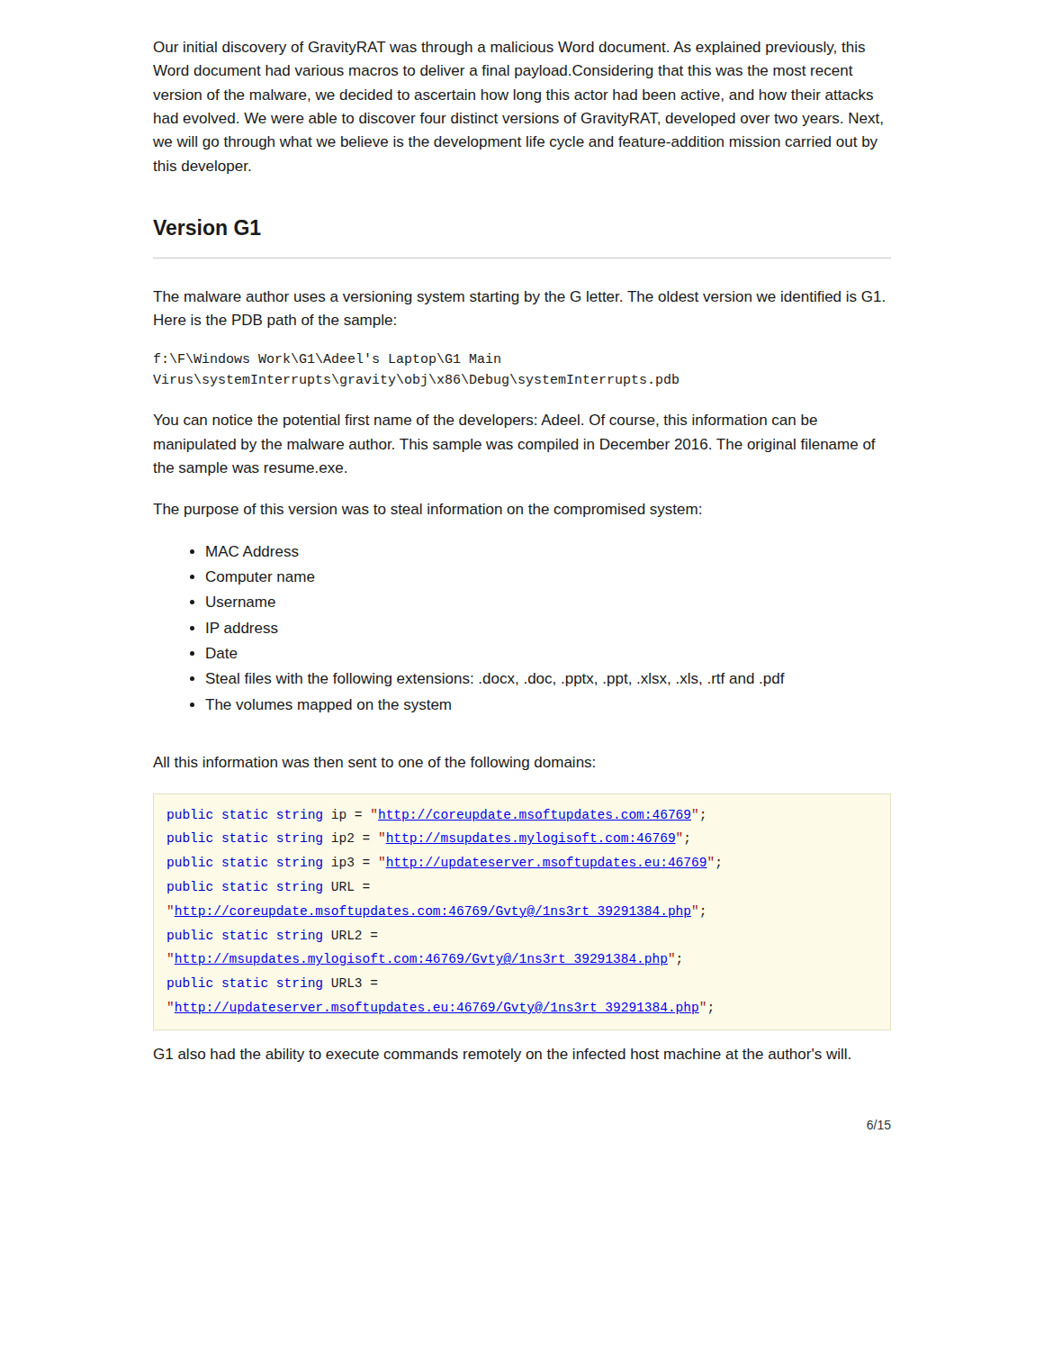Our initial discovery of GravityRAT was through a malicious Word document. As explained previously, this Word document had various macros to deliver a final payload.Considering that this was the most recent version of the malware, we decided to ascertain how long this actor had been active, and how their attacks had evolved. We were able to discover four distinct versions of GravityRAT, developed over two years. Next, we will go through what we believe is the development life cycle and feature-addition mission carried out by this developer.
Version G1
The malware author uses a versioning system starting by the G letter. The oldest version we identified is G1. Here is the PDB path of the sample:
f:\F\Windows Work\G1\Adeel's Laptop\G1 Main
Virus\systemInterrupts\gravity\obj\x86\Debug\systemInterrupts.pdb
You can notice the potential first name of the developers: Adeel. Of course, this information can be manipulated by the malware author. This sample was compiled in December 2016. The original filename of the sample was resume.exe.
The purpose of this version was to steal information on the compromised system:
MAC Address
Computer name
Username
IP address
Date
Steal files with the following extensions: .docx, .doc, .pptx, .ppt, .xlsx, .xls, .rtf and .pdf
The volumes mapped on the system
All this information was then sent to one of the following domains:
public static string ip = "http://coreupdate.msoftupdates.com:46769";
public static string ip2 = "http://msupdates.mylogisoft.com:46769";
public static string ip3 = "http://updateserver.msoftupdates.eu:46769";
public static string URL = "http://coreupdate.msoftupdates.com:46769/Gvty@/1ns3rt_39291384.php";
public static string URL2 = "http://msupdates.mylogisoft.com:46769/Gvty@/1ns3rt_39291384.php";
public static string URL3 = "http://updateserver.msoftupdates.eu:46769/Gvty@/1ns3rt_39291384.php";
G1 also had the ability to execute commands remotely on the infected host machine at the author's will.
6/15